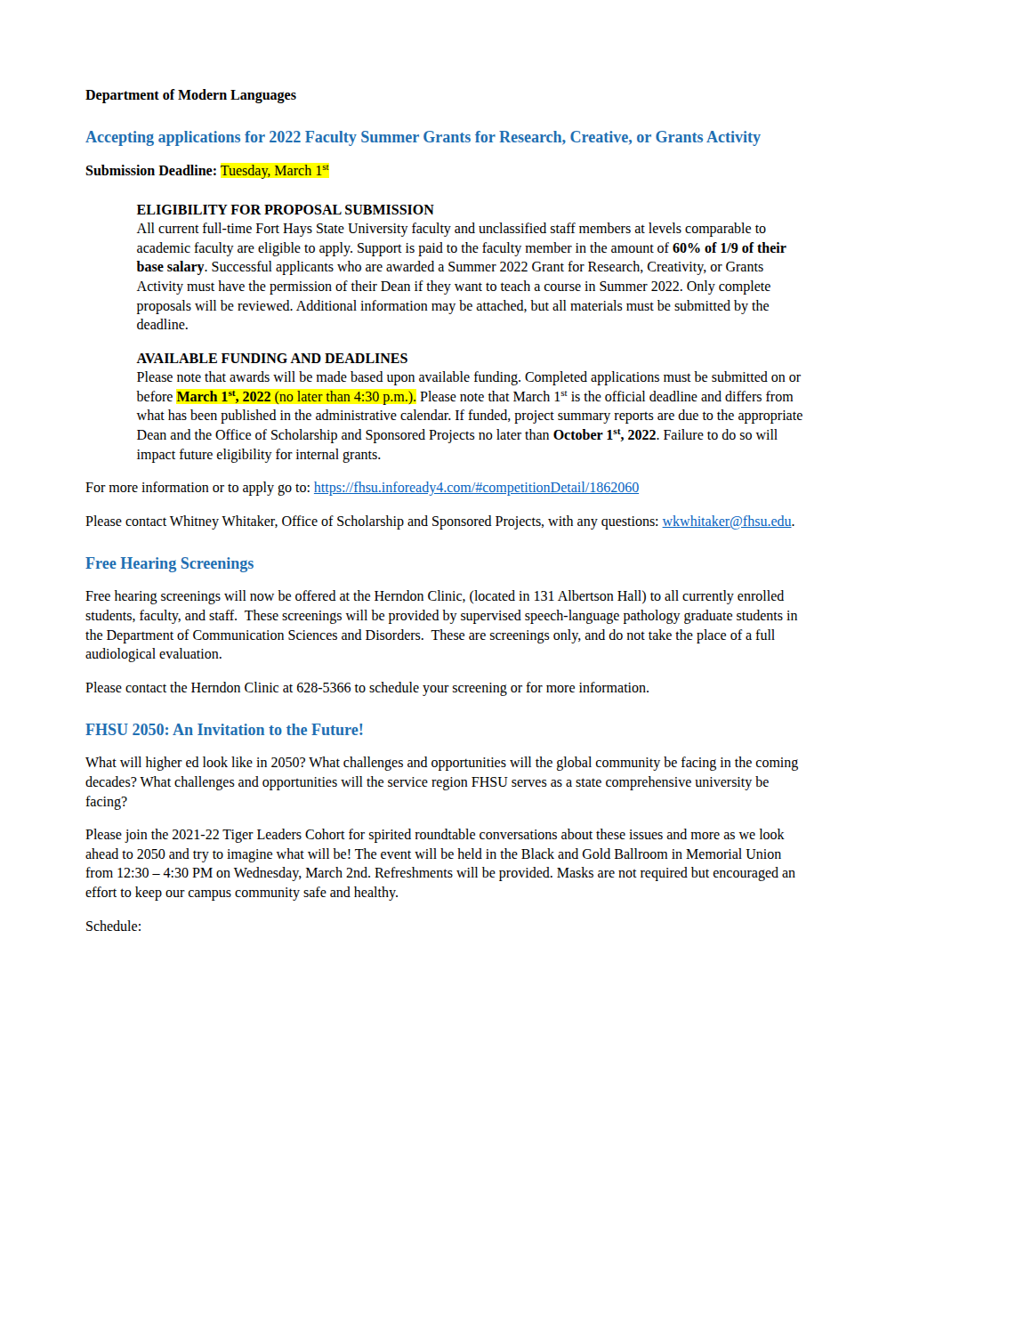Department of Modern Languages
Accepting applications for 2022 Faculty Summer Grants for Research, Creative, or Grants Activity
Submission Deadline: Tuesday, March 1st
ELIGIBILITY FOR PROPOSAL SUBMISSION
All current full-time Fort Hays State University faculty and unclassified staff members at levels comparable to academic faculty are eligible to apply. Support is paid to the faculty member in the amount of 60% of 1/9 of their base salary. Successful applicants who are awarded a Summer 2022 Grant for Research, Creativity, or Grants Activity must have the permission of their Dean if they want to teach a course in Summer 2022. Only complete proposals will be reviewed. Additional information may be attached, but all materials must be submitted by the deadline.
AVAILABLE FUNDING AND DEADLINES
Please note that awards will be made based upon available funding. Completed applications must be submitted on or before March 1st, 2022 (no later than 4:30 p.m.). Please note that March 1st is the official deadline and differs from what has been published in the administrative calendar. If funded, project summary reports are due to the appropriate Dean and the Office of Scholarship and Sponsored Projects no later than October 1st, 2022. Failure to do so will impact future eligibility for internal grants.
For more information or to apply go to: https://fhsu.infoready4.com/#competitionDetail/1862060
Please contact Whitney Whitaker, Office of Scholarship and Sponsored Projects, with any questions: wkwhitaker@fhsu.edu.
Free Hearing Screenings
Free hearing screenings will now be offered at the Herndon Clinic, (located in 131 Albertson Hall) to all currently enrolled students, faculty, and staff. These screenings will be provided by supervised speech-language pathology graduate students in the Department of Communication Sciences and Disorders. These are screenings only, and do not take the place of a full audiological evaluation.
Please contact the Herndon Clinic at 628-5366 to schedule your screening or for more information.
FHSU 2050: An Invitation to the Future!
What will higher ed look like in 2050? What challenges and opportunities will the global community be facing in the coming decades? What challenges and opportunities will the service region FHSU serves as a state comprehensive university be facing?
Please join the 2021-22 Tiger Leaders Cohort for spirited roundtable conversations about these issues and more as we look ahead to 2050 and try to imagine what will be! The event will be held in the Black and Gold Ballroom in Memorial Union from 12:30 – 4:30 PM on Wednesday, March 2nd. Refreshments will be provided. Masks are not required but encouraged an effort to keep our campus community safe and healthy.
Schedule: